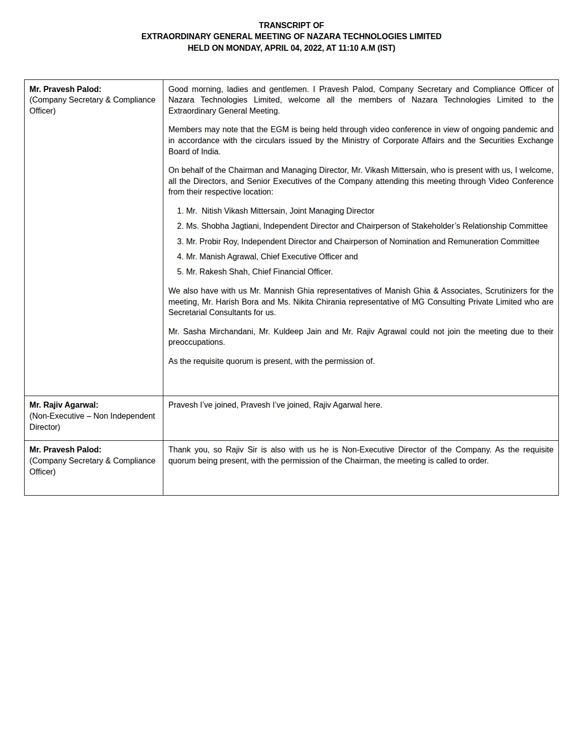TRANSCRIPT OF EXTRAORDINARY GENERAL MEETING OF NAZARA TECHNOLOGIES LIMITED HELD ON MONDAY, APRIL 04, 2022, AT 11:10 A.M (IST)
| Mr. Pravesh Palod: (Company Secretary & Compliance Officer) | Good morning, ladies and gentlemen. I Pravesh Palod, Company Secretary and Compliance Officer of Nazara Technologies Limited, welcome all the members of Nazara Technologies Limited to the Extraordinary General Meeting. Members may note that the EGM is being held through video conference in view of ongoing pandemic and in accordance with the circulars issued by the Ministry of Corporate Affairs and the Securities Exchange Board of India. On behalf of the Chairman and Managing Director, Mr. Vikash Mittersain, who is present with us, I welcome, all the Directors, and Senior Executives of the Company attending this meeting through Video Conference from their respective location: Mr. Nitish Vikash Mittersain, Joint Managing Director Ms. Shobha Jagtiani, Independent Director and Chairperson of Stakeholder’s Relationship Committee Mr. Probir Roy, Independent Director and Chairperson of Nomination and Remuneration Committee Mr. Manish Agrawal, Chief Executive Officer and Mr. Rakesh Shah, Chief Financial Officer. We also have with us Mr. Mannish Ghia representatives of Manish Ghia & Associates, Scrutinizers for the meeting, Mr. Harish Bora and Ms. Nikita Chirania representative of MG Consulting Private Limited who are Secretarial Consultants for us. Mr. Sasha Mirchandani, Mr. Kuldeep Jain and Mr. Rajiv Agrawal could not join the meeting due to their preoccupations. As the requisite quorum is present, with the permission of. |
| Mr. Rajiv Agarwal: (Non-Executive – Non Independent Director) | Pravesh I’ve joined, Pravesh I’ve joined, Rajiv Agarwal here. |
| Mr. Pravesh Palod: (Company Secretary & Compliance Officer) | Thank you, so Rajiv Sir is also with us he is Non-Executive Director of the Company. As the requisite quorum being present, with the permission of the Chairman, the meeting is called to order. |